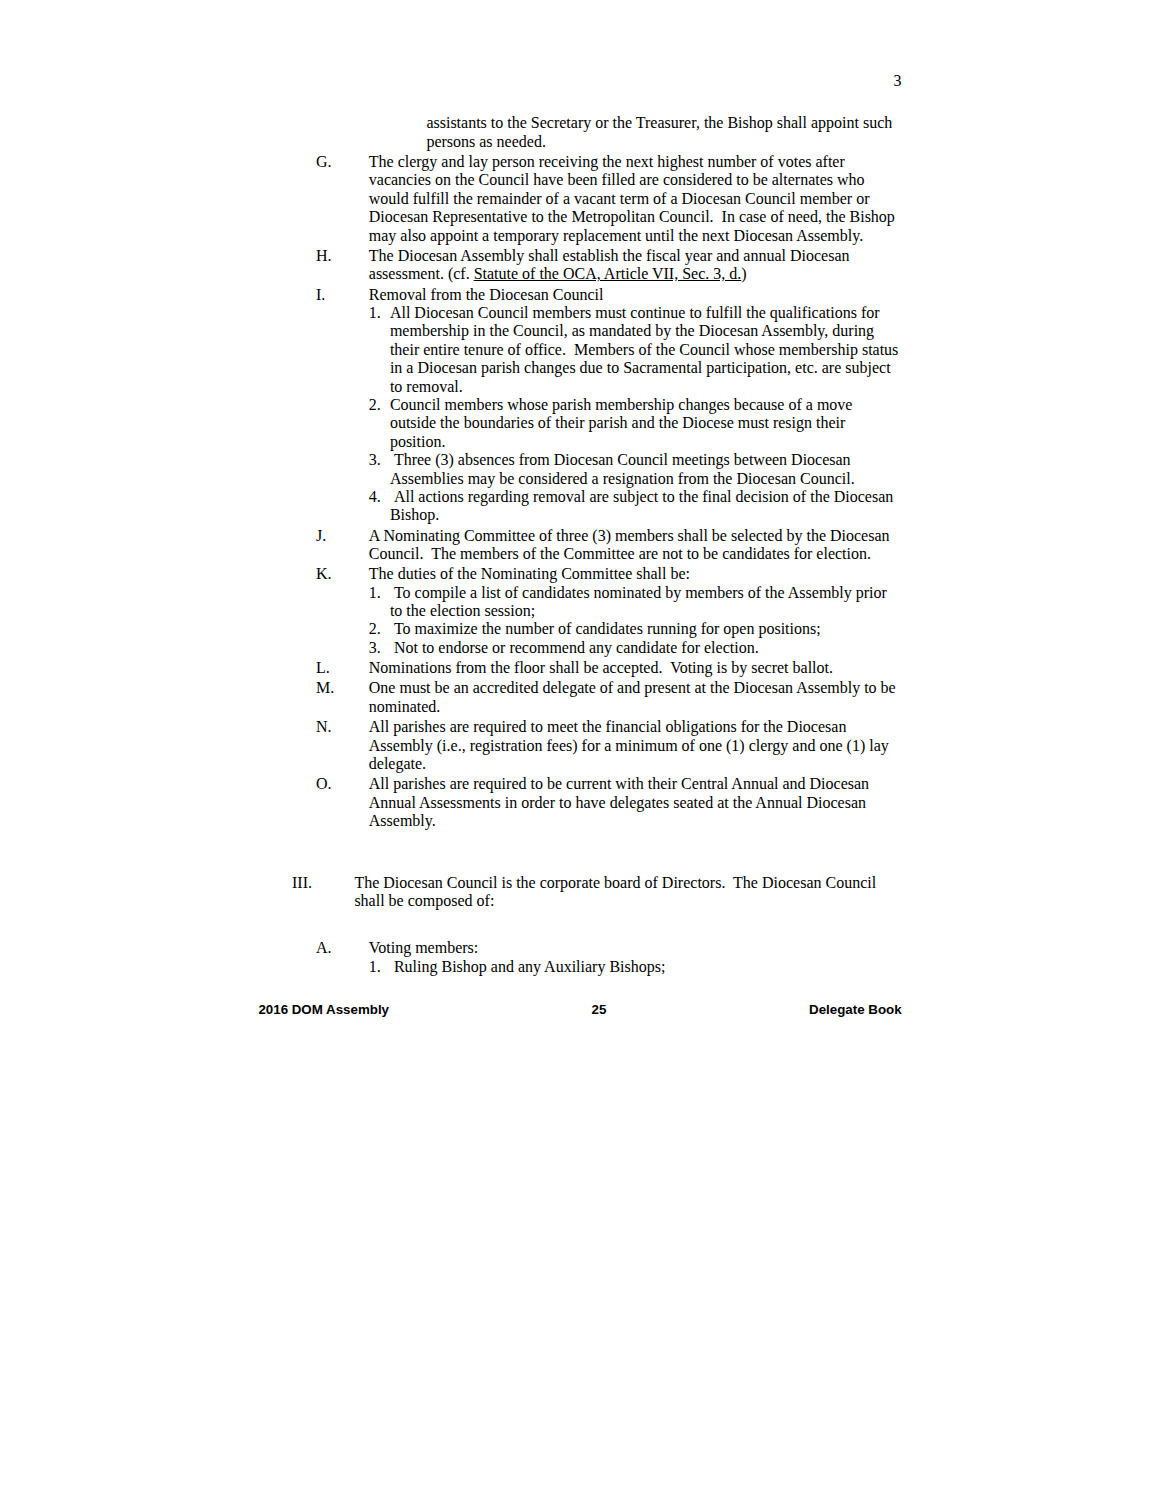3
assistants to the Secretary or the Treasurer, the Bishop shall appoint such persons as needed.
G.
The clergy and lay person receiving the next highest number of votes after vacancies on the Council have been filled are considered to be alternates who would fulfill the remainder of a vacant term of a Diocesan Council member or Diocesan Representative to the Metropolitan Council. In case of need, the Bishop may also appoint a temporary replacement until the next Diocesan Assembly.
H.
The Diocesan Assembly shall establish the fiscal year and annual Diocesan assessment. (cf. Statute of the OCA, Article VII, Sec. 3, d.)
I.
Removal from the Diocesan Council
1.
All Diocesan Council members must continue to fulfill the qualifications for membership in the Council, as mandated by the Diocesan Assembly, during their entire tenure of office. Members of the Council whose membership status in a Diocesan parish changes due to Sacramental participation, etc. are subject to removal.
2.
Council members whose parish membership changes because of a move outside the boundaries of their parish and the Diocese must resign their position.
3.
Three (3) absences from Diocesan Council meetings between Diocesan Assemblies may be considered a resignation from the Diocesan Council.
4.
All actions regarding removal are subject to the final decision of the Diocesan Bishop.
J.
A Nominating Committee of three (3) members shall be selected by the Diocesan Council. The members of the Committee are not to be candidates for election.
K.
The duties of the Nominating Committee shall be:
1.
To compile a list of candidates nominated by members of the Assembly prior to the election session;
2.
To maximize the number of candidates running for open positions;
3.
Not to endorse or recommend any candidate for election.
L.
Nominations from the floor shall be accepted. Voting is by secret ballot.
M.
One must be an accredited delegate of and present at the Diocesan Assembly to be nominated.
N.
All parishes are required to meet the financial obligations for the Diocesan Assembly (i.e., registration fees) for a minimum of one (1) clergy and one (1) lay delegate.
O.
All parishes are required to be current with their Central Annual and Diocesan Annual Assessments in order to have delegates seated at the Annual Diocesan Assembly.
III.
The Diocesan Council is the corporate board of Directors. The Diocesan Council shall be composed of:
A.
Voting members:
1.
Ruling Bishop and any Auxiliary Bishops;
2016 DOM Assembly
25
Delegate Book